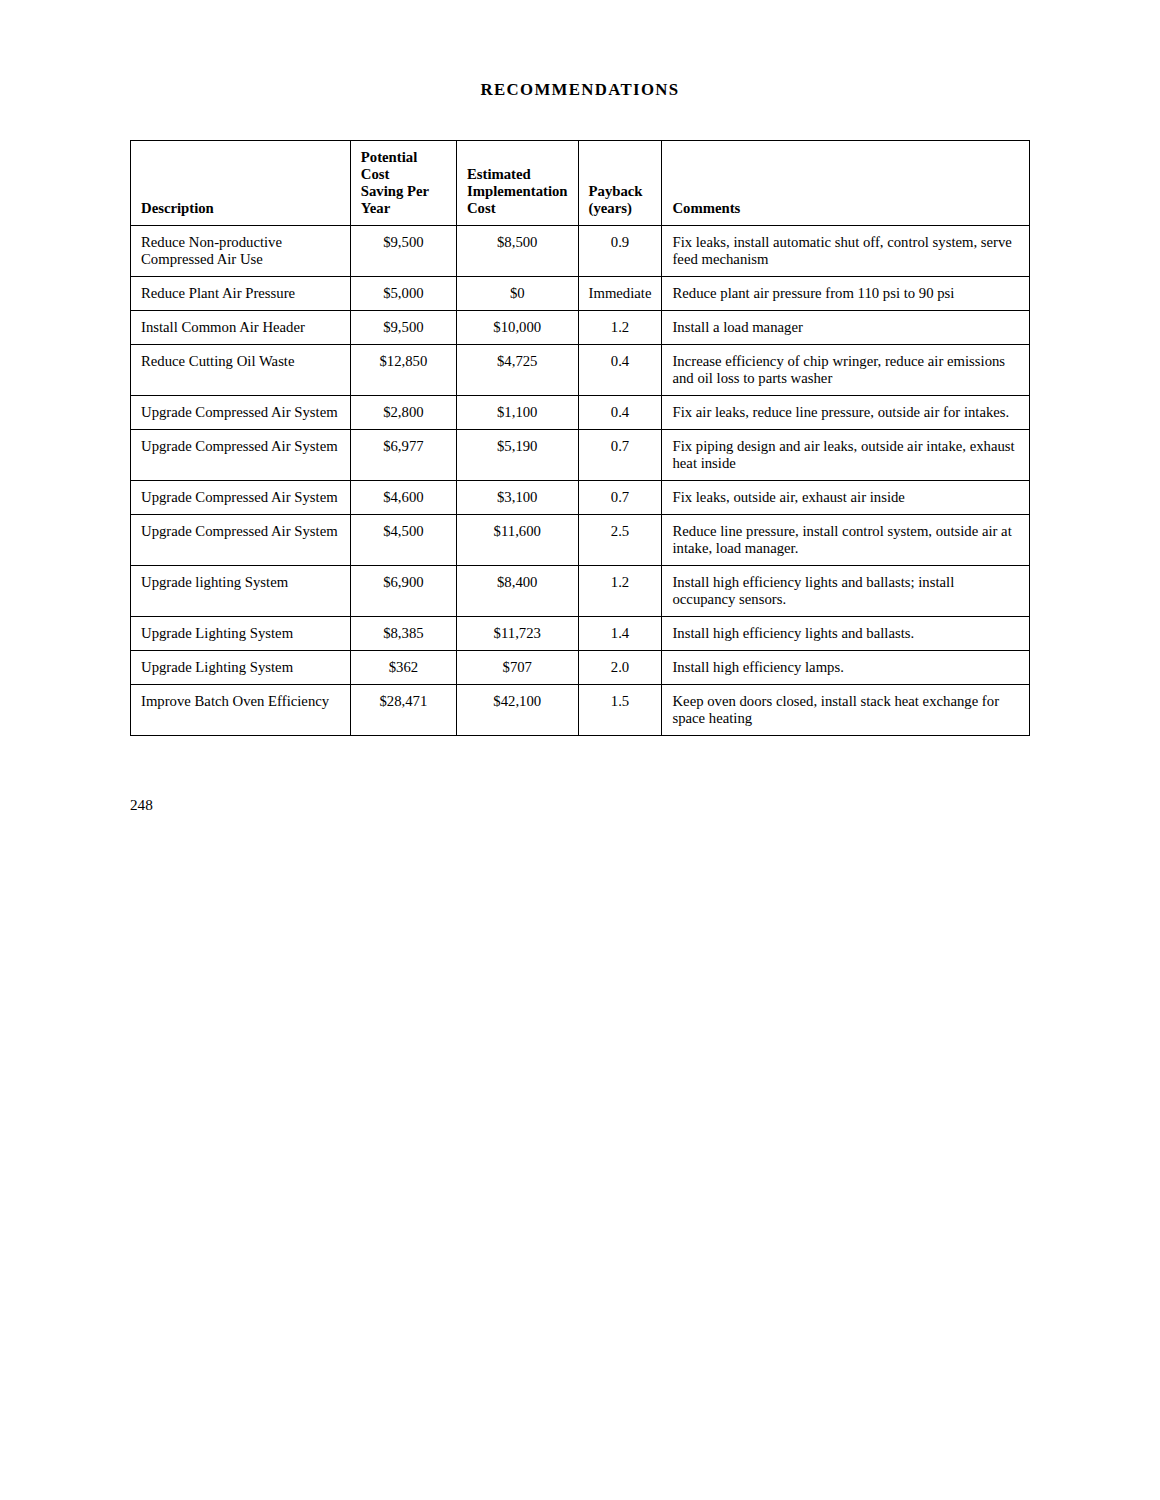RECOMMENDATIONS
| Description | Potential Cost Saving Per Year | Estimated Implementation Cost | Payback (years) | Comments |
| --- | --- | --- | --- | --- |
| Reduce Non-productive Compressed Air Use | $9,500 | $8,500 | 0.9 | Fix leaks, install automatic shut off, control system, serve feed mechanism |
| Reduce Plant Air Pressure | $5,000 | $0 | Immediate | Reduce plant air pressure from 110 psi to 90 psi |
| Install Common Air Header | $9,500 | $10,000 | 1.2 | Install a load manager |
| Reduce Cutting Oil Waste | $12,850 | $4,725 | 0.4 | Increase efficiency of chip wringer, reduce air emissions and oil loss to parts washer |
| Upgrade Compressed Air System | $2,800 | $1,100 | 0.4 | Fix air leaks, reduce line pressure, outside air for intakes. |
| Upgrade Compressed Air System | $6,977 | $5,190 | 0.7 | Fix piping design and air leaks, outside air intake, exhaust heat inside |
| Upgrade Compressed Air System | $4,600 | $3,100 | 0.7 | Fix leaks, outside air, exhaust air inside |
| Upgrade Compressed Air System | $4,500 | $11,600 | 2.5 | Reduce line pressure, install control system, outside air at intake, load manager. |
| Upgrade lighting System | $6,900 | $8,400 | 1.2 | Install high efficiency lights and ballasts; install occupancy sensors. |
| Upgrade Lighting System | $8,385 | $11,723 | 1.4 | Install high efficiency lights and ballasts. |
| Upgrade Lighting System | $362 | $707 | 2.0 | Install high efficiency lamps. |
| Improve Batch Oven Efficiency | $28,471 | $42,100 | 1.5 | Keep oven doors closed, install stack heat exchange for space heating |
248